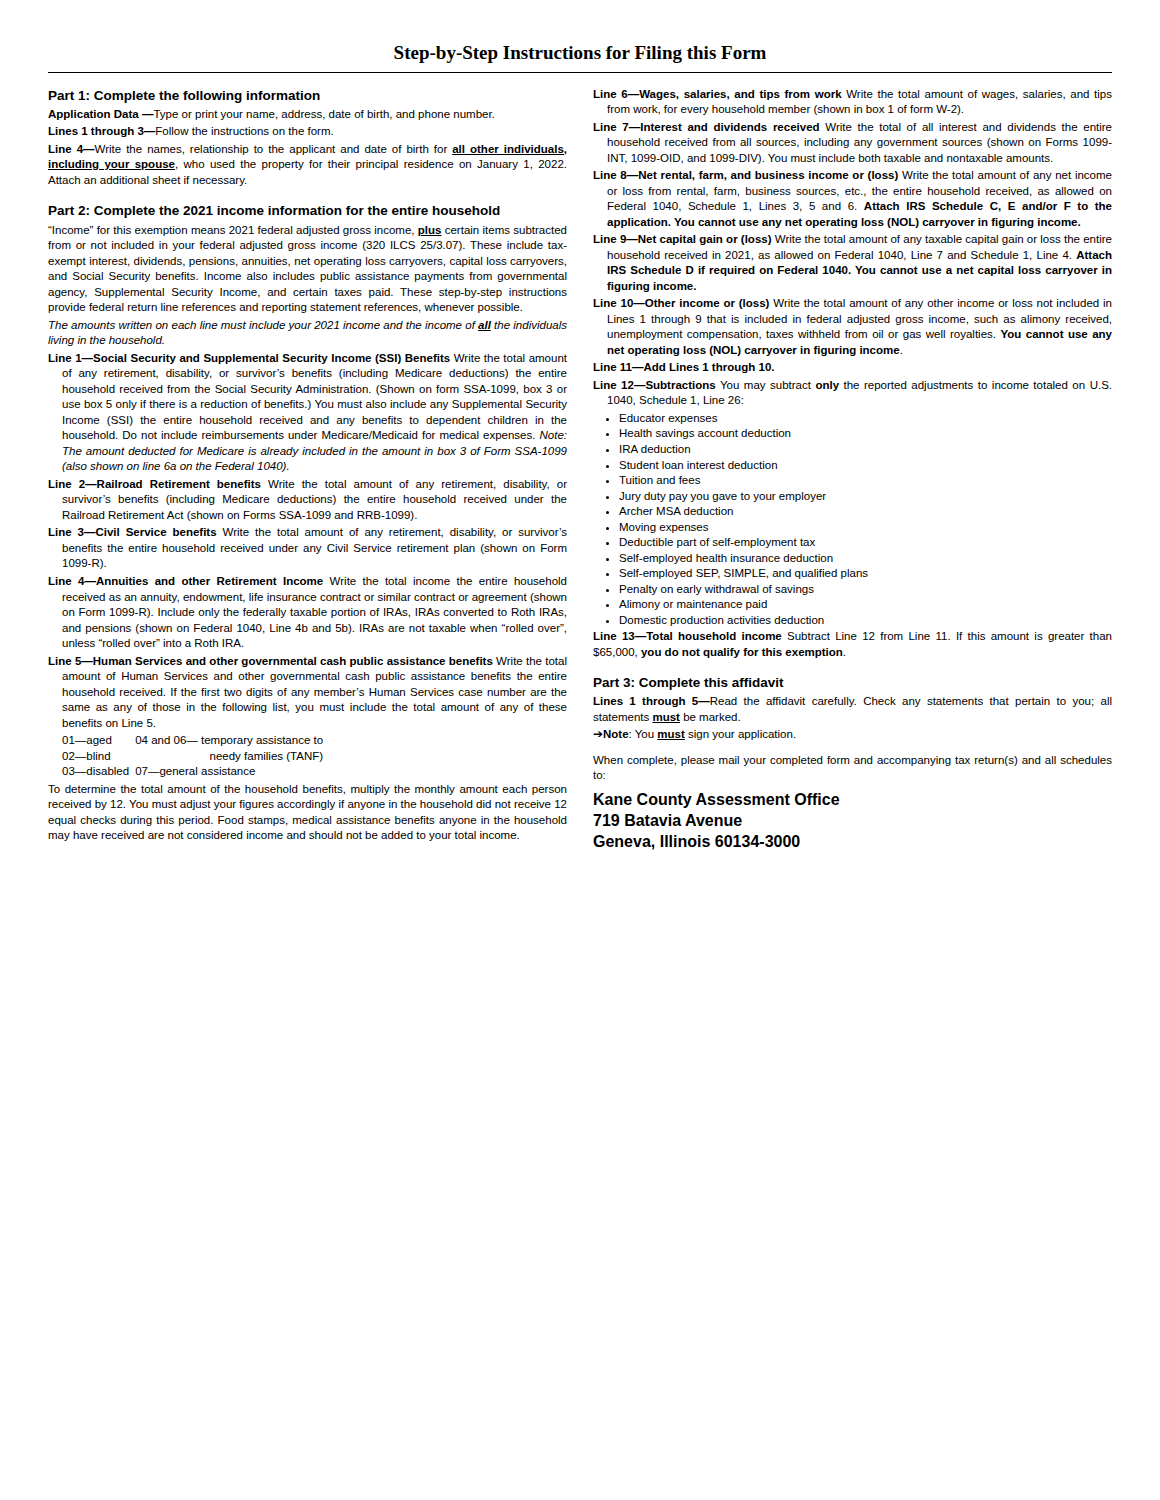Step-by-Step Instructions for Filing this Form
Part 1: Complete the following information
Application Data —Type or print your name, address, date of birth, and phone number.
Lines 1 through 3—Follow the instructions on the form.
Line 4—Write the names, relationship to the applicant and date of birth for all other individuals, including your spouse, who used the property for their principal residence on January 1, 2022. Attach an additional sheet if necessary.
Part 2: Complete the 2021 income information for the entire household
“Income” for this exemption means 2021 federal adjusted gross income, plus certain items subtracted from or not included in your federal adjusted gross income (320 ILCS 25/3.07). These include tax-exempt interest, dividends, pensions, annuities, net operating loss carryovers, capital loss carryovers, and Social Security benefits. Income also includes public assistance payments from governmental agency, Supplemental Security Income, and certain taxes paid. These step-by-step instructions provide federal return line references and reporting statement references, whenever possible.
The amounts written on each line must include your 2021 income and the income of all the individuals living in the household.
Line 1—Social Security and Supplemental Security Income (SSI) Benefits Write the total amount of any retirement, disability, or survivor’s benefits (including Medicare deductions) the entire household received from the Social Security Administration. (Shown on form SSA-1099, box 3 or use box 5 only if there is a reduction of benefits.) You must also include any Supplemental Security Income (SSI) the entire household received and any benefits to dependent children in the household. Do not include reimbursements under Medicare/Medicaid for medical expenses. Note: The amount deducted for Medicare is already included in the amount in box 3 of Form SSA-1099 (also shown on line 6a on the Federal 1040).
Line 2—Railroad Retirement benefits Write the total amount of any retirement, disability, or survivor’s benefits (including Medicare deductions) the entire household received under the Railroad Retirement Act (shown on Forms SSA-1099 and RRB-1099).
Line 3—Civil Service benefits Write the total amount of any retirement, disability, or survivor’s benefits the entire household received under any Civil Service retirement plan (shown on Form 1099-R).
Line 4—Annuities and other Retirement Income Write the total income the entire household received as an annuity, endowment, life insurance contract or similar contract or agreement (shown on Form 1099-R). Include only the federally taxable portion of IRAs, IRAs converted to Roth IRAs, and pensions (shown on Federal 1040, Line 4b and 5b). IRAs are not taxable when “rolled over”, unless “rolled over” into a Roth IRA.
Line 5—Human Services and other governmental cash public assistance benefits Write the total amount of Human Services and other governmental cash public assistance benefits the entire household received. If the first two digits of any member’s Human Services case number are the same as any of those in the following list, you must include the total amount of any of these benefits on Line 5.
| 01—aged | 04 and 06— temporary assistance to |
| 02—blind | needy families (TANF) |
| 03—disabled | 07—general assistance |
To determine the total amount of the household benefits, multiply the monthly amount each person received by 12. You must adjust your figures accordingly if anyone in the household did not receive 12 equal checks during this period. Food stamps, medical assistance benefits anyone in the household may have received are not considered income and should not be added to your total income.
Line 6—Wages, salaries, and tips from work Write the total amount of wages, salaries, and tips from work, for every household member (shown in box 1 of form W-2).
Line 7—Interest and dividends received Write the total of all interest and dividends the entire household received from all sources, including any government sources (shown on Forms 1099-INT, 1099-OID, and 1099-DIV). You must include both taxable and nontaxable amounts.
Line 8—Net rental, farm, and business income or (loss) Write the total amount of any net income or loss from rental, farm, business sources, etc., the entire household received, as allowed on Federal 1040, Schedule 1, Lines 3, 5 and 6. Attach IRS Schedule C, E and/or F to the application. You cannot use any net operating loss (NOL) carryover in figuring income.
Line 9—Net capital gain or (loss) Write the total amount of any taxable capital gain or loss the entire household received in 2021, as allowed on Federal 1040, Line 7 and Schedule 1, Line 4. Attach IRS Schedule D if required on Federal 1040. You cannot use a net capital loss carryover in figuring income.
Line 10—Other income or (loss) Write the total amount of any other income or loss not included in Lines 1 through 9 that is included in federal adjusted gross income, such as alimony received, unemployment compensation, taxes withheld from oil or gas well royalties. You cannot use any net operating loss (NOL) carryover in figuring income.
Line 11—Add Lines 1 through 10.
Line 12—Subtractions You may subtract only the reported adjustments to income totaled on U.S. 1040, Schedule 1, Line 26:
Educator expenses
Health savings account deduction
IRA deduction
Student loan interest deduction
Tuition and fees
Jury duty pay you gave to your employer
Archer MSA deduction
Moving expenses
Deductible part of self-employment tax
Self-employed health insurance deduction
Self-employed SEP, SIMPLE, and qualified plans
Penalty on early withdrawal of savings
Alimony or maintenance paid
Domestic production activities deduction
Line 13—Total household income Subtract Line 12 from Line 11. If this amount is greater than $65,000, you do not qualify for this exemption.
Part 3: Complete this affidavit
Lines 1 through 5—Read the affidavit carefully. Check any statements that pertain to you; all statements must be marked.
➔Note: You must sign your application.
When complete, please mail your completed form and accompanying tax return(s) and all schedules to:
Kane County Assessment Office
719 Batavia Avenue
Geneva, Illinois 60134-3000